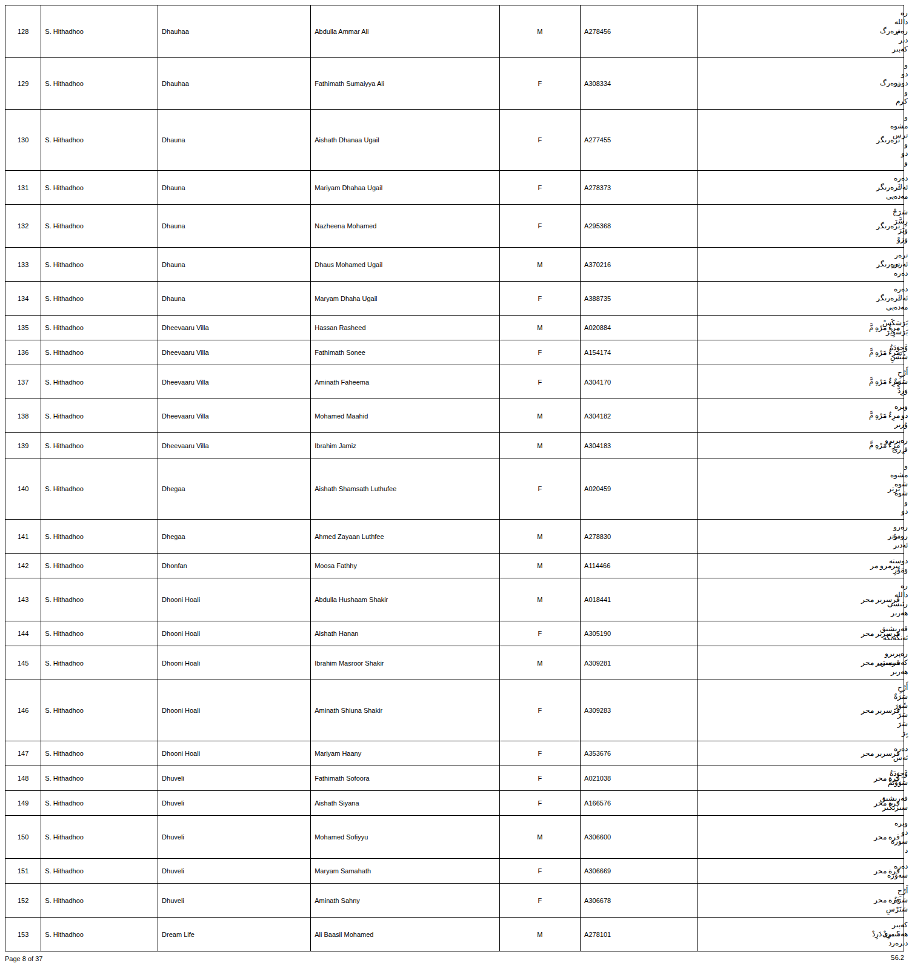| 128 | S. Hithadhoo | Dhauhaa | Abdulla Ammar Ali | M | A278456 | ترەرگ | رە دالله رەم دىر كەبىر |
| 129 | S. Hithadhoo | Dhauhaa | Fathimath Sumaiyya Ali | F | A308334 | ترەرگ | و دو دوره و کرم |
| 130 | S. Hithadhoo | Dhauna | Aishath Dhanaa Ugail | F | A277455 | ترەرىگر | و مشوه ترس و دو و |
| 131 | S. Hithadhoo | Dhauna | Mariyam Dhahaa Ugail | F | A278373 | ترەرىگر | دەرە ئەڭ مەدەبى |
| 132 | S. Hithadhoo | Dhauna | Nazheena Mohamed | F | A295368 | ترەرىگر | سَرَجْ رِسَّرَ وَبَرَ وَرَوْ |
| 133 | S. Hithadhoo | Dhauna | Dhaus Mohamed Ugail | M | A370216 | ترەرىگر | ترەر ئەرەر دەرە |
| 134 | S. Hithadhoo | Dhauna | Maryam Dhaha Ugail | F | A388735 | ترەرىگر | دەرە ئەڭ مەدەبى |
| 135 | S. Hithadhoo | Dheevaaru Villa | Hassan Rasheed | M | A020884 | مرِءٌ مَرْهِ مَّ | بَرَسَكَسْ بَرَسْوِيْرَ |
| 136 | S. Hithadhoo | Dheevaaru Villa | Fathimath Sonee | F | A154174 | مرِءٌ مَرْهِ مَّ | وَّجِوَدَةُ سُنَّسِ |
| 137 | S. Hithadhoo | Dheevaaru Villa | Aminath Faheema | F | A304170 | مرِءٌ مَرْهِ مَّ | أَرْحِ سَرَةٌ وَرِدَّ |
| 138 | S. Hithadhoo | Dheevaaru Villa | Mohamed Maahid | M | A304182 | مرِءٌ مَرْهِ مَّ | وبرە دو ۇرىر |
| 139 | S. Hithadhoo | Dheevaaru Villa | Ibrahim Jamiz | M | A304183 | مرِءٌ مَرْهِ مَّ | رەپرىرو ق ە رى |
| 140 | S. Hithadhoo | Dhegaa | Aishath Shamsath Luthufee | F | A020459 | ترتر | و مشوه شوه شوه و دو |
| 141 | S. Hithadhoo | Dhegaa | Ahmed Zayaan Luthfee | M | A278830 | ترتر | رەرو رومۇ ئەدىر |
| 142 | S. Hithadhoo | Dhonfan | Moosa Fathhy | M | A114466 | بیرمرو مر | دوسته وَمَوْرِ |
| 143 | S. Hithadhoo | Dhooni Hoali | Abdulla Hushaam Shakir | M | A018441 | قرسربر محر | رە دالله رئىشى ھەرىر |
| 144 | S. Hithadhoo | Dhooni Hoali | Aishath Hanan | F | A305190 | قرسربر محر | قەرىشىق ئەنگەنگە |
| 145 | S. Hithadhoo | Dhooni Hoali | Ibrahim Masroor Shakir | M | A309281 | قرسربر محر | رەپرىرو كەسىمىتى ھەرىر |
| 146 | S. Hithadhoo | Dhooni Hoali | Aminath Shiuna Shakir | F | A309283 | قرسربر محر | أَرْحِ سَرَةٌ شَوَرَ سَرَ سَرَ بِرَ |
| 147 | S. Hithadhoo | Dhooni Hoali | Mariyam Haany | F | A353676 | قرسربر محر | دەرە ئەس |
| 148 | S. Hithadhoo | Dhuveli | Fathimath Sofoora | F | A021038 | قرة محر | وَّجِوَدَةُ سَوَوْتَمَّ |
| 149 | S. Hithadhoo | Dhuveli | Aishath Siyana | F | A166576 | قرة محر | قەرىشىق سىزىگىر |
| 150 | S. Hithadhoo | Dhuveli | Mohamed Sofiyyu | M | A306600 | قرة محر | وبرە دو سوره د |
| 151 | S. Hithadhoo | Dhuveli | Maryam Samahath | F | A306669 | قرة محر | دەرە سەۋرە |
| 152 | S. Hithadhoo | Dhuveli | Aminath Sahny | F | A306678 | قرة محر | أَرْحِ سَرَةٌ سَنَرْسِ |
| 153 | S. Hithadhoo | Dream Life | Ali Baasil Mohamed | M | A278101 | ؟ مرِدْ دَرِدْ | كەبىر ھەسىرى دىرەرد |
Page 8 of 37
S6.2